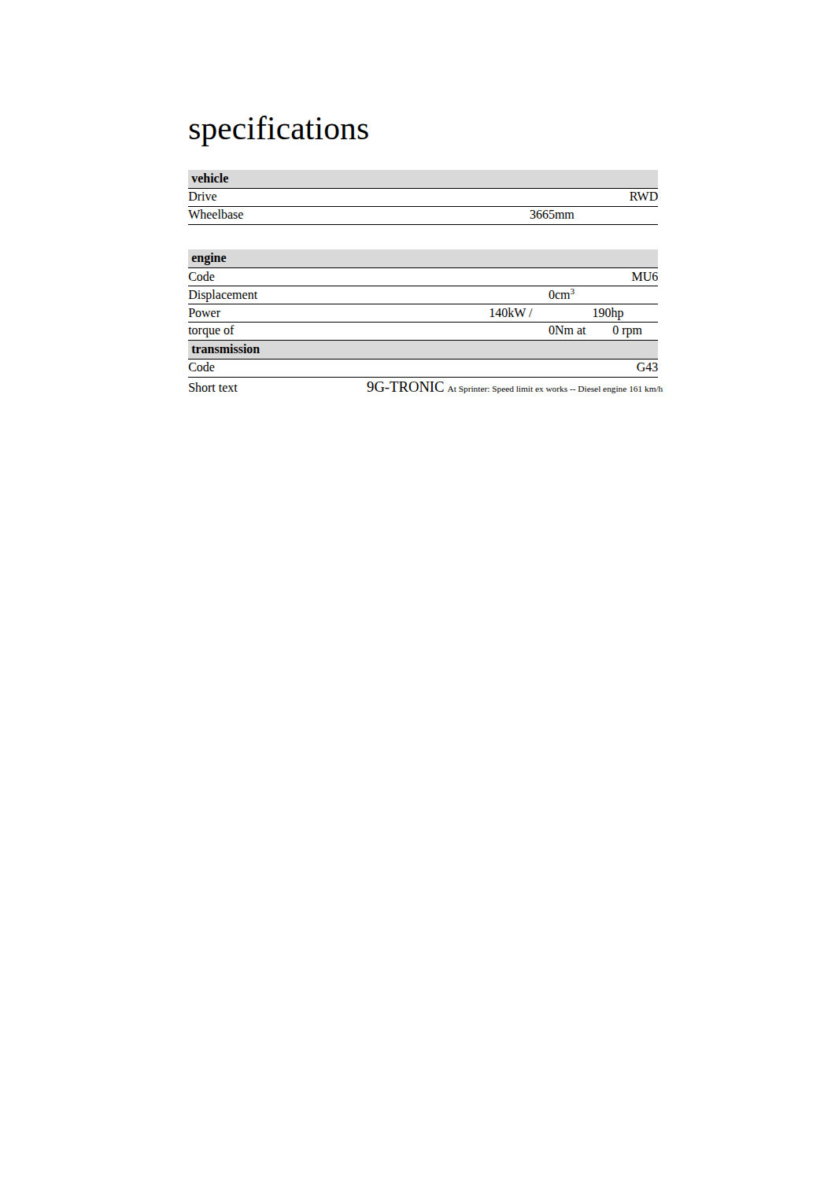specifications
| vehicle |
| Drive | RWD |
| Wheelbase | 3665 | mm |
| engine |
| Code | MU6 |
| Displacement | 0 | cm 3 |
| Power | 140 | kW / | 190 | hp |
| torque of | | 0 | Nm at | 0 rpm |
| transmission |
| Code | G43 |
| Short text | 9G-TRONIC At Sprinter: Speed limit ex works -- Diesel engine 161 km/h |